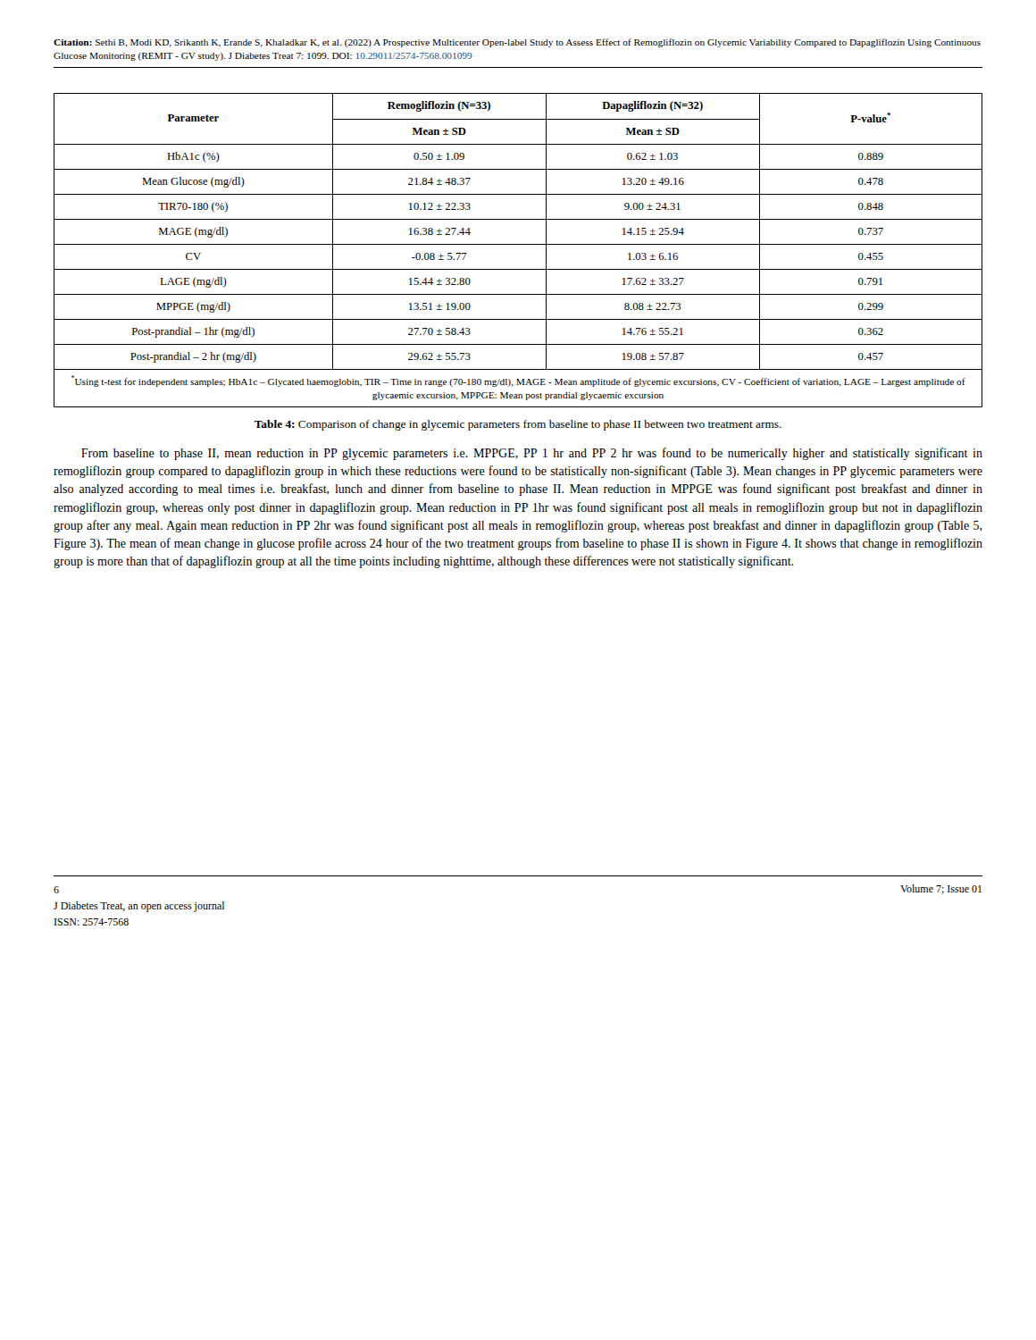Citation: Sethi B, Modi KD, Srikanth K, Erande S, Khaladkar K, et al. (2022) A Prospective Multicenter Open-label Study to Assess Effect of Remogliflozin on Glycemic Variability Compared to Dapagliflozin Using Continuous Glucose Monitoring (REMIT - GV study). J Diabetes Treat 7: 1099. DOI: 10.29011/2574-7568.001099
| Parameter | Remogliflozin (N=33) | Dapagliflozin (N=32) | P-value * |
| --- | --- | --- | --- |
| Mean ± SD | Mean ± SD |
| HbA1c (%) | 0.50 ± 1.09 | 0.62 ± 1.03 | 0.889 |
| Mean Glucose (mg/dl) | 21.84 ± 48.37 | 13.20 ± 49.16 | 0.478 |
| TIR70-180 (%) | 10.12 ± 22.33 | 9.00 ± 24.31 | 0.848 |
| MAGE (mg/dl) | 16.38 ± 27.44 | 14.15 ± 25.94 | 0.737 |
| CV | -0.08 ± 5.77 | 1.03 ± 6.16 | 0.455 |
| LAGE (mg/dl) | 15.44 ± 32.80 | 17.62 ± 33.27 | 0.791 |
| MPPGE (mg/dl) | 13.51 ± 19.00 | 8.08 ± 22.73 | 0.299 |
| Post-prandial – 1hr (mg/dl) | 27.70 ± 58.43 | 14.76 ± 55.21 | 0.362 |
| Post-prandial – 2 hr (mg/dl) | 29.62 ± 55.73 | 19.08 ± 57.87 | 0.457 |
| * Using t-test for independent samples; HbA1c – Glycated haemoglobin, TIR – Time in range (70-180 mg/dl), MAGE - Mean amplitude of glycemic excursions, CV - Coefficient of variation, LAGE – Largest amplitude of glycaemic excursion, MPPGE: Mean post prandial glycaemic excursion |
Table 4: Comparison of change in glycemic parameters from baseline to phase II between two treatment arms.
From baseline to phase II, mean reduction in PP glycemic parameters i.e. MPPGE, PP 1 hr and PP 2 hr was found to be numerically higher and statistically significant in remogliflozin group compared to dapagliflozin group in which these reductions were found to be statistically non-significant (Table 3). Mean changes in PP glycemic parameters were also analyzed according to meal times i.e. breakfast, lunch and dinner from baseline to phase II. Mean reduction in MPPGE was found significant post breakfast and dinner in remogliflozin group, whereas only post dinner in dapagliflozin group. Mean reduction in PP 1hr was found significant post all meals in remogliflozin group but not in dapagliflozin group after any meal. Again mean reduction in PP 2hr was found significant post all meals in remogliflozin group, whereas post breakfast and dinner in dapagliflozin group (Table 5, Figure 3). The mean of mean change in glucose profile across 24 hour of the two treatment groups from baseline to phase II is shown in Figure 4. It shows that change in remogliflozin group is more than that of dapagliflozin group at all the time points including nighttime, although these differences were not statistically significant.
6
J Diabetes Treat, an open access journal
ISSN: 2574-7568
Volume 7; Issue 01